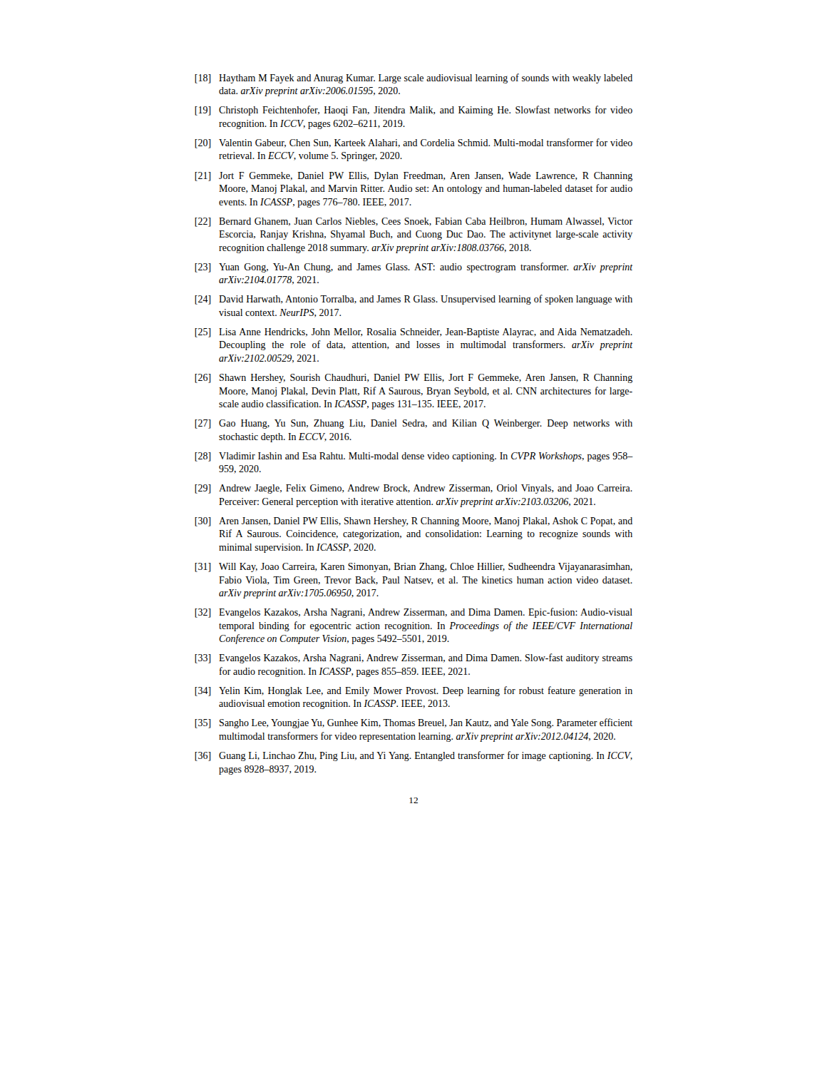[18] Haytham M Fayek and Anurag Kumar. Large scale audiovisual learning of sounds with weakly labeled data. arXiv preprint arXiv:2006.01595, 2020.
[19] Christoph Feichtenhofer, Haoqi Fan, Jitendra Malik, and Kaiming He. Slowfast networks for video recognition. In ICCV, pages 6202–6211, 2019.
[20] Valentin Gabeur, Chen Sun, Karteek Alahari, and Cordelia Schmid. Multi-modal transformer for video retrieval. In ECCV, volume 5. Springer, 2020.
[21] Jort F Gemmeke, Daniel PW Ellis, Dylan Freedman, Aren Jansen, Wade Lawrence, R Channing Moore, Manoj Plakal, and Marvin Ritter. Audio set: An ontology and human-labeled dataset for audio events. In ICASSP, pages 776–780. IEEE, 2017.
[22] Bernard Ghanem, Juan Carlos Niebles, Cees Snoek, Fabian Caba Heilbron, Humam Alwassel, Victor Escorcia, Ranjay Krishna, Shyamal Buch, and Cuong Duc Dao. The activitynet large-scale activity recognition challenge 2018 summary. arXiv preprint arXiv:1808.03766, 2018.
[23] Yuan Gong, Yu-An Chung, and James Glass. AST: audio spectrogram transformer. arXiv preprint arXiv:2104.01778, 2021.
[24] David Harwath, Antonio Torralba, and James R Glass. Unsupervised learning of spoken language with visual context. NeurIPS, 2017.
[25] Lisa Anne Hendricks, John Mellor, Rosalia Schneider, Jean-Baptiste Alayrac, and Aida Nematzadeh. Decoupling the role of data, attention, and losses in multimodal transformers. arXiv preprint arXiv:2102.00529, 2021.
[26] Shawn Hershey, Sourish Chaudhuri, Daniel PW Ellis, Jort F Gemmeke, Aren Jansen, R Channing Moore, Manoj Plakal, Devin Platt, Rif A Saurous, Bryan Seybold, et al. CNN architectures for large-scale audio classification. In ICASSP, pages 131–135. IEEE, 2017.
[27] Gao Huang, Yu Sun, Zhuang Liu, Daniel Sedra, and Kilian Q Weinberger. Deep networks with stochastic depth. In ECCV, 2016.
[28] Vladimir Iashin and Esa Rahtu. Multi-modal dense video captioning. In CVPR Workshops, pages 958–959, 2020.
[29] Andrew Jaegle, Felix Gimeno, Andrew Brock, Andrew Zisserman, Oriol Vinyals, and Joao Carreira. Perceiver: General perception with iterative attention. arXiv preprint arXiv:2103.03206, 2021.
[30] Aren Jansen, Daniel PW Ellis, Shawn Hershey, R Channing Moore, Manoj Plakal, Ashok C Popat, and Rif A Saurous. Coincidence, categorization, and consolidation: Learning to recognize sounds with minimal supervision. In ICASSP, 2020.
[31] Will Kay, Joao Carreira, Karen Simonyan, Brian Zhang, Chloe Hillier, Sudheendra Vijayanarasimhan, Fabio Viola, Tim Green, Trevor Back, Paul Natsev, et al. The kinetics human action video dataset. arXiv preprint arXiv:1705.06950, 2017.
[32] Evangelos Kazakos, Arsha Nagrani, Andrew Zisserman, and Dima Damen. Epic-fusion: Audio-visual temporal binding for egocentric action recognition. In Proceedings of the IEEE/CVF International Conference on Computer Vision, pages 5492–5501, 2019.
[33] Evangelos Kazakos, Arsha Nagrani, Andrew Zisserman, and Dima Damen. Slow-fast auditory streams for audio recognition. In ICASSP, pages 855–859. IEEE, 2021.
[34] Yelin Kim, Honglak Lee, and Emily Mower Provost. Deep learning for robust feature generation in audiovisual emotion recognition. In ICASSP. IEEE, 2013.
[35] Sangho Lee, Youngjae Yu, Gunhee Kim, Thomas Breuel, Jan Kautz, and Yale Song. Parameter efficient multimodal transformers for video representation learning. arXiv preprint arXiv:2012.04124, 2020.
[36] Guang Li, Linchao Zhu, Ping Liu, and Yi Yang. Entangled transformer for image captioning. In ICCV, pages 8928–8937, 2019.
12